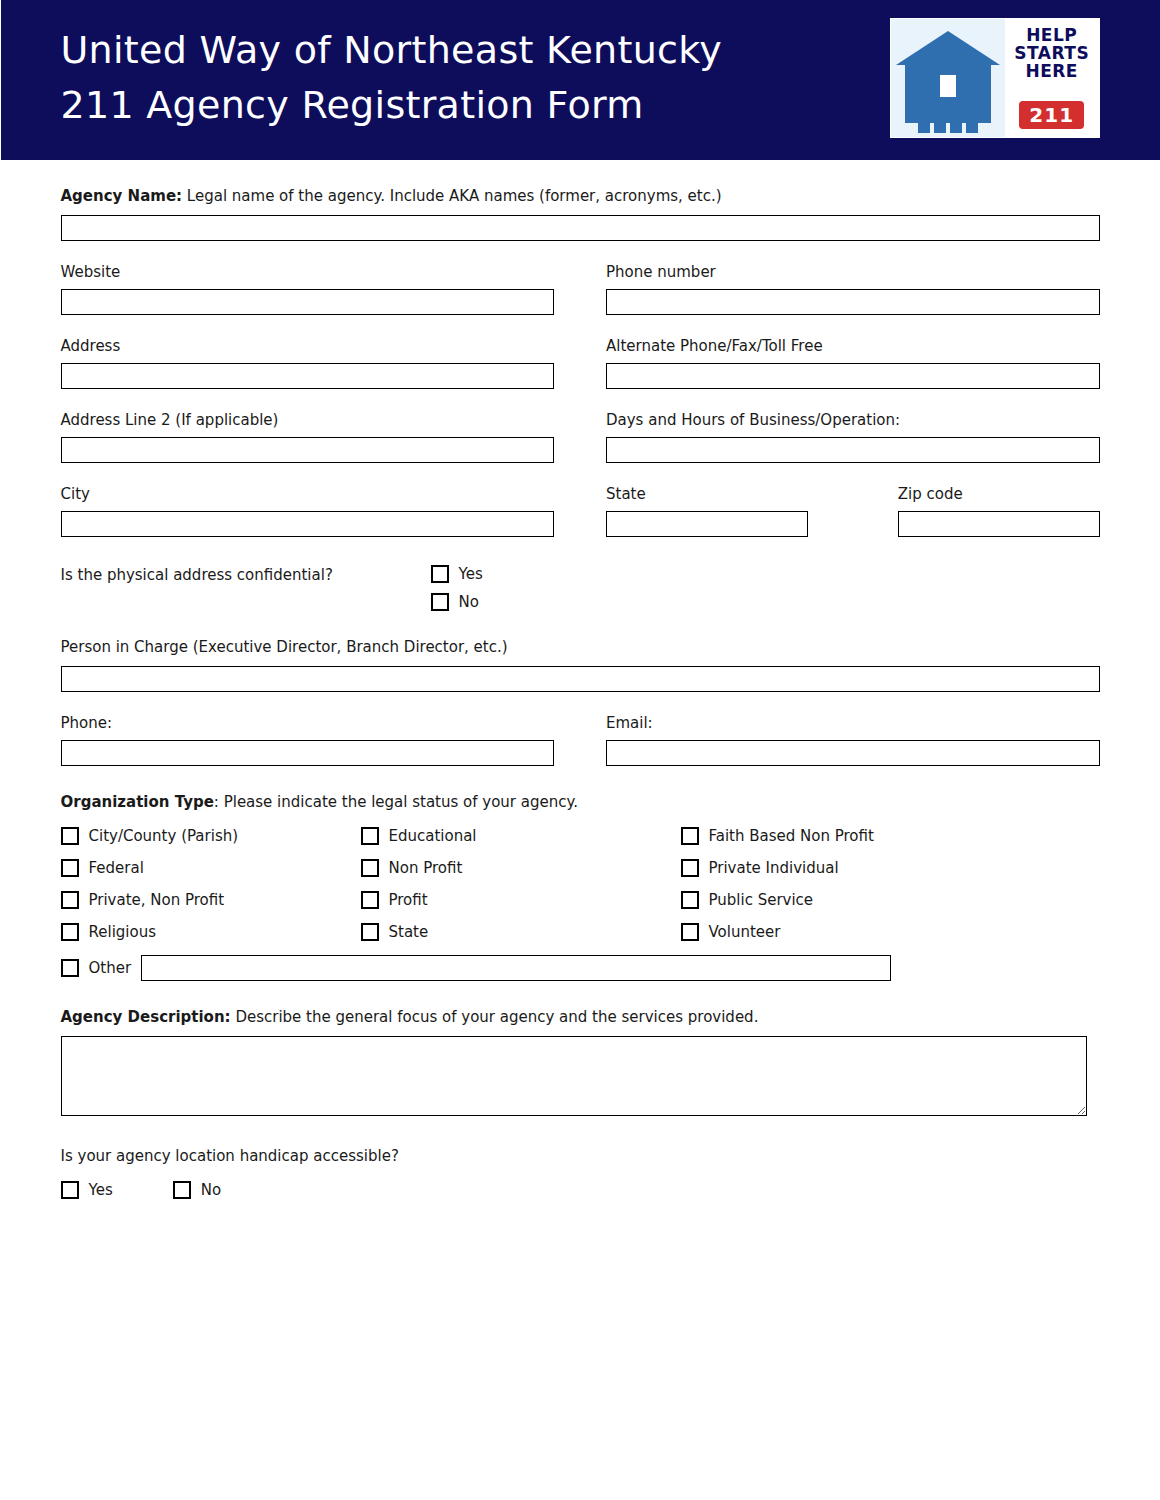United Way of Northeast Kentucky
211 Agency Registration Form
HELP
STARTS
HERE
211
Agency Name: Legal name of the agency. Include AKA names (former, acronyms, etc.)
Website
Phone number
Address
Alternate Phone/Fax/Toll Free
Address Line 2 (If applicable)
Days and Hours of Business/Operation:
City
State
Zip code
Is the physical address confidential?
Yes No
Person in Charge (Executive Director, Branch Director, etc.)
Phone:
Email:
Organization Type: Please indicate the legal status of your agency.
City/County (Parish) Educational Faith Based Non Profit Federal Non Profit Private Individual Private, Non Profit Profit Public Service Religious State Volunteer
Other
Agency Description: Describe the general focus of your agency and the services provided.
Is your agency location handicap accessible?
Yes No